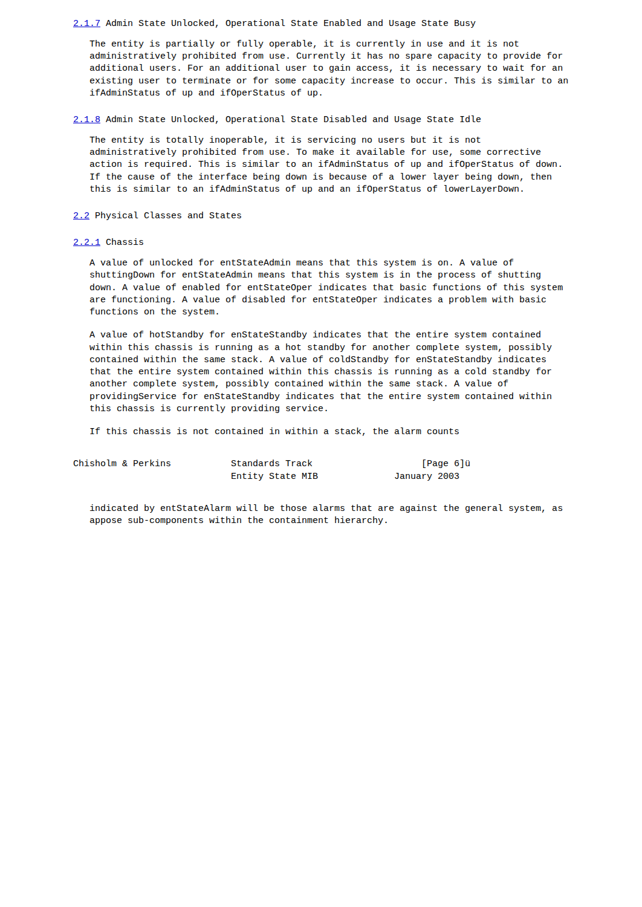2.1.7 Admin State Unlocked, Operational State Enabled and Usage State Busy
The entity is partially or fully operable, it is currently in use and it is not administratively prohibited from use. Currently it has no spare capacity to provide for additional users. For an additional user to gain access, it is necessary to wait for an existing user to terminate or for some capacity increase to occur. This is similar to an ifAdminStatus of up and ifOperStatus of up.
2.1.8 Admin State Unlocked, Operational State Disabled and Usage State Idle
The entity is totally inoperable, it is servicing no users but it is not administratively prohibited from use. To make it available for use, some corrective action is required. This is similar to an ifAdminStatus of up and ifOperStatus of down. If the cause of the interface being down is because of a lower layer being down, then this is similar to an ifAdminStatus of up and an ifOperStatus of lowerLayerDown.
2.2 Physical Classes and States
2.2.1 Chassis
A value of unlocked for entStateAdmin means that this system is on. A value of shuttingDown for entStateAdmin means that this system is in the process of shutting down. A value of enabled for entStateOper indicates that basic functions of this system are functioning. A value of disabled for entStateOper indicates a problem with basic functions on the system.
A value of hotStandby for enStateStandby indicates that the entire system contained within this chassis is running as a hot standby for another complete system, possibly contained within the same stack. A value of coldStandby for enStateStandby indicates that the entire system contained within this chassis is running as a cold standby for another complete system, possibly contained within the same stack. A value of providingService for enStateStandby indicates that the entire system contained within this chassis is currently providing service.
If this chassis is not contained in within a stack, the alarm counts
Chisholm & Perkins           Standards Track                    [Page 6]ü
                             Entity State MIB              January 2003
indicated by entStateAlarm will be those alarms that are against the general system, as appose sub-components within the containment hierarchy.